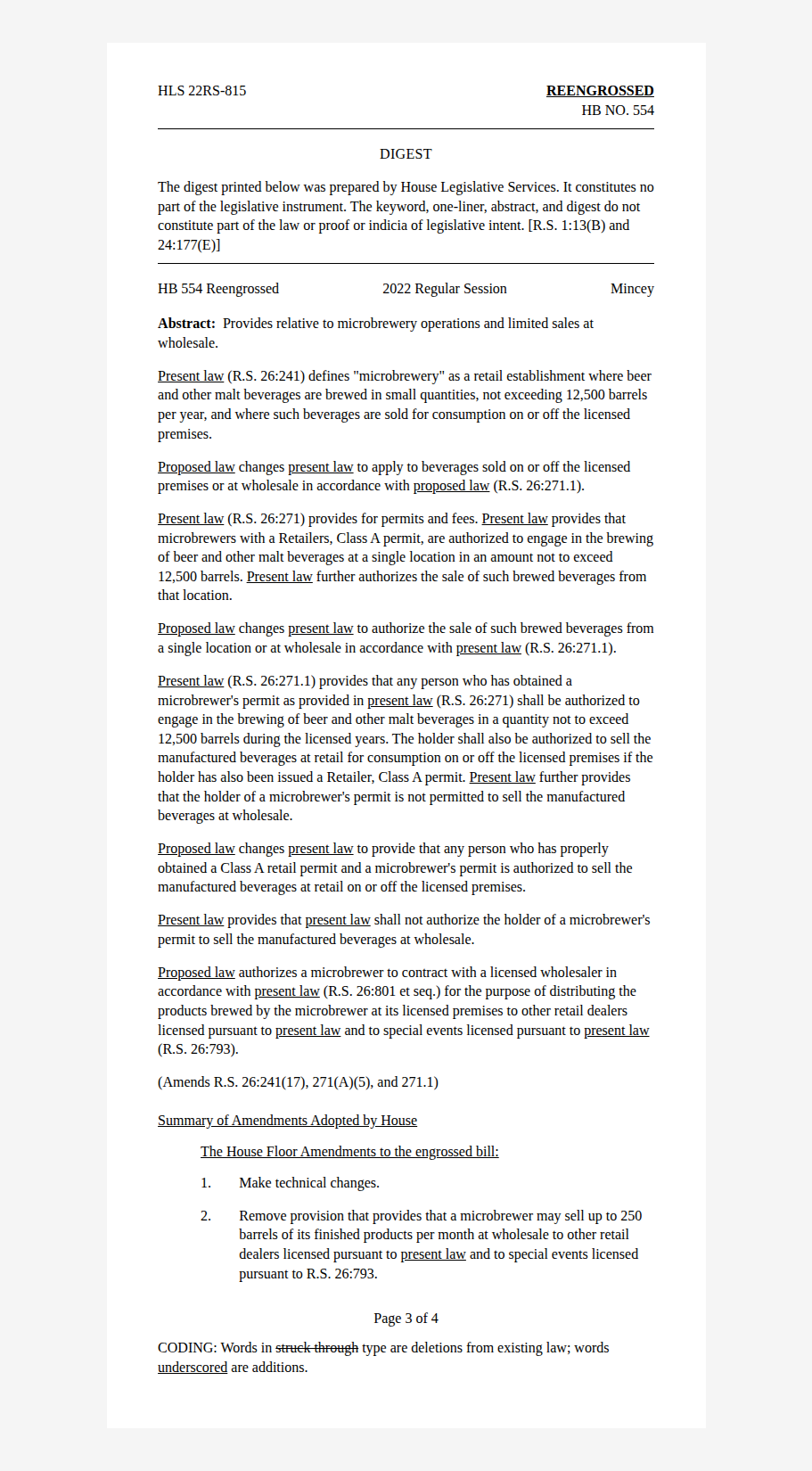HLS 22RS-815
REENGROSSED
HB NO. 554
DIGEST
The digest printed below was prepared by House Legislative Services. It constitutes no part of the legislative instrument. The keyword, one-liner, abstract, and digest do not constitute part of the law or proof or indicia of legislative intent. [R.S. 1:13(B) and 24:177(E)]
HB 554 Reengrossed
2022 Regular Session
Mincey
Abstract: Provides relative to microbrewery operations and limited sales at wholesale.
Present law (R.S. 26:241) defines "microbrewery" as a retail establishment where beer and other malt beverages are brewed in small quantities, not exceeding 12,500 barrels per year, and where such beverages are sold for consumption on or off the licensed premises.
Proposed law changes present law to apply to beverages sold on or off the licensed premises or at wholesale in accordance with proposed law (R.S. 26:271.1).
Present law (R.S. 26:271) provides for permits and fees. Present law provides that microbrewers with a Retailers, Class A permit, are authorized to engage in the brewing of beer and other malt beverages at a single location in an amount not to exceed 12,500 barrels. Present law further authorizes the sale of such brewed beverages from that location.
Proposed law changes present law to authorize the sale of such brewed beverages from a single location or at wholesale in accordance with present law (R.S. 26:271.1).
Present law (R.S. 26:271.1) provides that any person who has obtained a microbrewer's permit as provided in present law (R.S. 26:271) shall be authorized to engage in the brewing of beer and other malt beverages in a quantity not to exceed 12,500 barrels during the licensed years. The holder shall also be authorized to sell the manufactured beverages at retail for consumption on or off the licensed premises if the holder has also been issued a Retailer, Class A permit. Present law further provides that the holder of a microbrewer's permit is not permitted to sell the manufactured beverages at wholesale.
Proposed law changes present law to provide that any person who has properly obtained a Class A retail permit and a microbrewer's permit is authorized to sell the manufactured beverages at retail on or off the licensed premises.
Present law provides that present law shall not authorize the holder of a microbrewer's permit to sell the manufactured beverages at wholesale.
Proposed law authorizes a microbrewer to contract with a licensed wholesaler in accordance with present law (R.S. 26:801 et seq.) for the purpose of distributing the products brewed by the microbrewer at its licensed premises to other retail dealers licensed pursuant to present law and to special events licensed pursuant to present law (R.S. 26:793).
(Amends R.S. 26:241(17), 271(A)(5), and 271.1)
Summary of Amendments Adopted by House
The House Floor Amendments to the engrossed bill:
Make technical changes.
Remove provision that provides that a microbrewer may sell up to 250 barrels of its finished products per month at wholesale to other retail dealers licensed pursuant to present law and to special events licensed pursuant to R.S. 26:793.
Page 3 of 4
CODING: Words in struck through type are deletions from existing law; words underscored are additions.